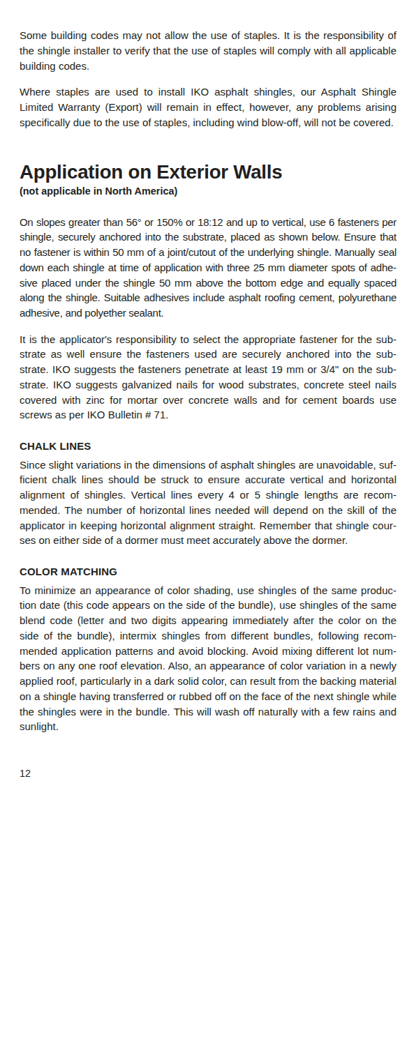Some building codes may not allow the use of staples. It is the responsibility of the shingle installer to verify that the use of staples will comply with all applicable building codes.
Where staples are used to install IKO asphalt shingles, our Asphalt Shingle Limited Warranty (Export) will remain in effect, however, any problems arising specifically due to the use of staples, including wind blow-off, will not be covered.
Application on Exterior Walls (not applicable in North America)
On slopes greater than 56° or 150% or 18:12 and up to vertical, use 6 fasteners per shingle, securely anchored into the substrate, placed as shown below. Ensure that no fastener is within 50 mm of a joint/cutout of the underlying shingle. Manually seal down each shingle at time of application with three 25 mm diameter spots of adhesive placed under the shingle 50 mm above the bottom edge and equally spaced along the shingle. Suitable adhesives include asphalt roofing cement, polyurethane adhesive, and polyether sealant.
It is the applicator's responsibility to select the appropriate fastener for the substrate as well ensure the fasteners used are securely anchored into the substrate. IKO suggests the fasteners penetrate at least 19 mm or 3/4" on the substrate. IKO suggests galvanized nails for wood substrates, concrete steel nails covered with zinc for mortar over concrete walls and for cement boards use screws as per IKO Bulletin # 71.
Chalk Lines
Since slight variations in the dimensions of asphalt shingles are unavoidable, sufficient chalk lines should be struck to ensure accurate vertical and horizontal alignment of shingles. Vertical lines every 4 or 5 shingle lengths are recommended. The number of horizontal lines needed will depend on the skill of the applicator in keeping horizontal alignment straight. Remember that shingle courses on either side of a dormer must meet accurately above the dormer.
Color Matching
To minimize an appearance of color shading, use shingles of the same production date (this code appears on the side of the bundle), use shingles of the same blend code (letter and two digits appearing immediately after the color on the side of the bundle), intermix shingles from different bundles, following recommended application patterns and avoid blocking. Avoid mixing different lot numbers on any one roof elevation. Also, an appearance of color variation in a newly applied roof, particularly in a dark solid color, can result from the backing material on a shingle having transferred or rubbed off on the face of the next shingle while the shingles were in the bundle. This will wash off naturally with a few rains and sunlight.
12